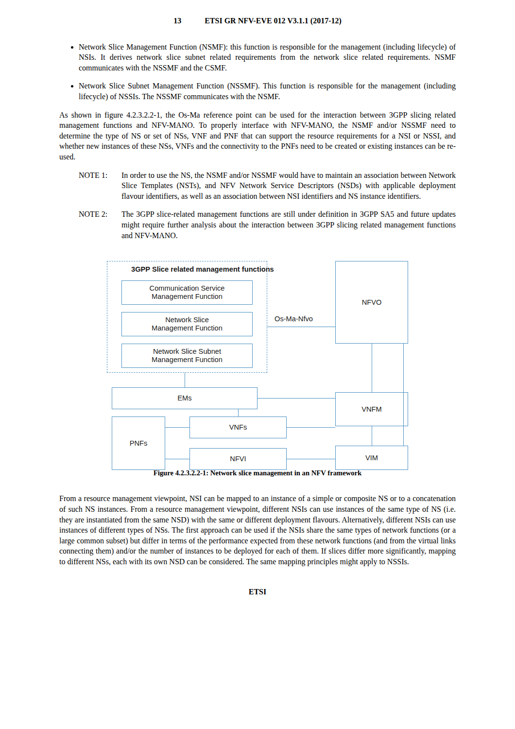13 ETSI GR NFV-EVE 012 V3.1.1 (2017-12)
Network Slice Management Function (NSMF): this function is responsible for the management (including lifecycle) of NSIs. It derives network slice subnet related requirements from the network slice related requirements. NSMF communicates with the NSSMF and the CSMF.
Network Slice Subnet Management Function (NSSMF). This function is responsible for the management (including lifecycle) of NSSIs. The NSSMF communicates with the NSMF.
As shown in figure 4.2.3.2.2-1, the Os-Ma reference point can be used for the interaction between 3GPP slicing related management functions and NFV-MANO. To properly interface with NFV-MANO, the NSMF and/or NSSMF need to determine the type of NS or set of NSs, VNF and PNF that can support the resource requirements for a NSI or NSSI, and whether new instances of these NSs, VNFs and the connectivity to the PNFs need to be created or existing instances can be re-used.
NOTE 1:
In order to use the NS, the NSMF and/or NSSMF would have to maintain an association between Network Slice Templates (NSTs), and NFV Network Service Descriptors (NSDs) with applicable deployment flavour identifiers, as well as an association between NSI identifiers and NS instance identifiers.
NOTE 2:
The 3GPP slice-related management functions are still under definition in 3GPP SA5 and future updates might require further analysis about the interaction between 3GPP slicing related management functions and NFV-MANO.
3GPP Slice related management functions
Communication Service
Management Function
Network Slice
Management Function
Network Slice Subnet
Management Function
NFVO
Os-Ma-Nfvo
EMs
VNFM
VNFs
PNFs
NFVI
VIM
Figure 4.2.3.2.2-1: Network slice management in an NFV framework
From a resource management viewpoint, NSI can be mapped to an instance of a simple or composite NS or to a concatenation of such NS instances. From a resource management viewpoint, different NSIs can use instances of the same type of NS (i.e. they are instantiated from the same NSD) with the same or different deployment flavours. Alternatively, different NSIs can use instances of different types of NSs. The first approach can be used if the NSIs share the same types of network functions (or a large common subset) but differ in terms of the performance expected from these network functions (and from the virtual links connecting them) and/or the number of instances to be deployed for each of them. If slices differ more significantly, mapping to different NSs, each with its own NSD can be considered. The same mapping principles might apply to NSSIs.
ETSI